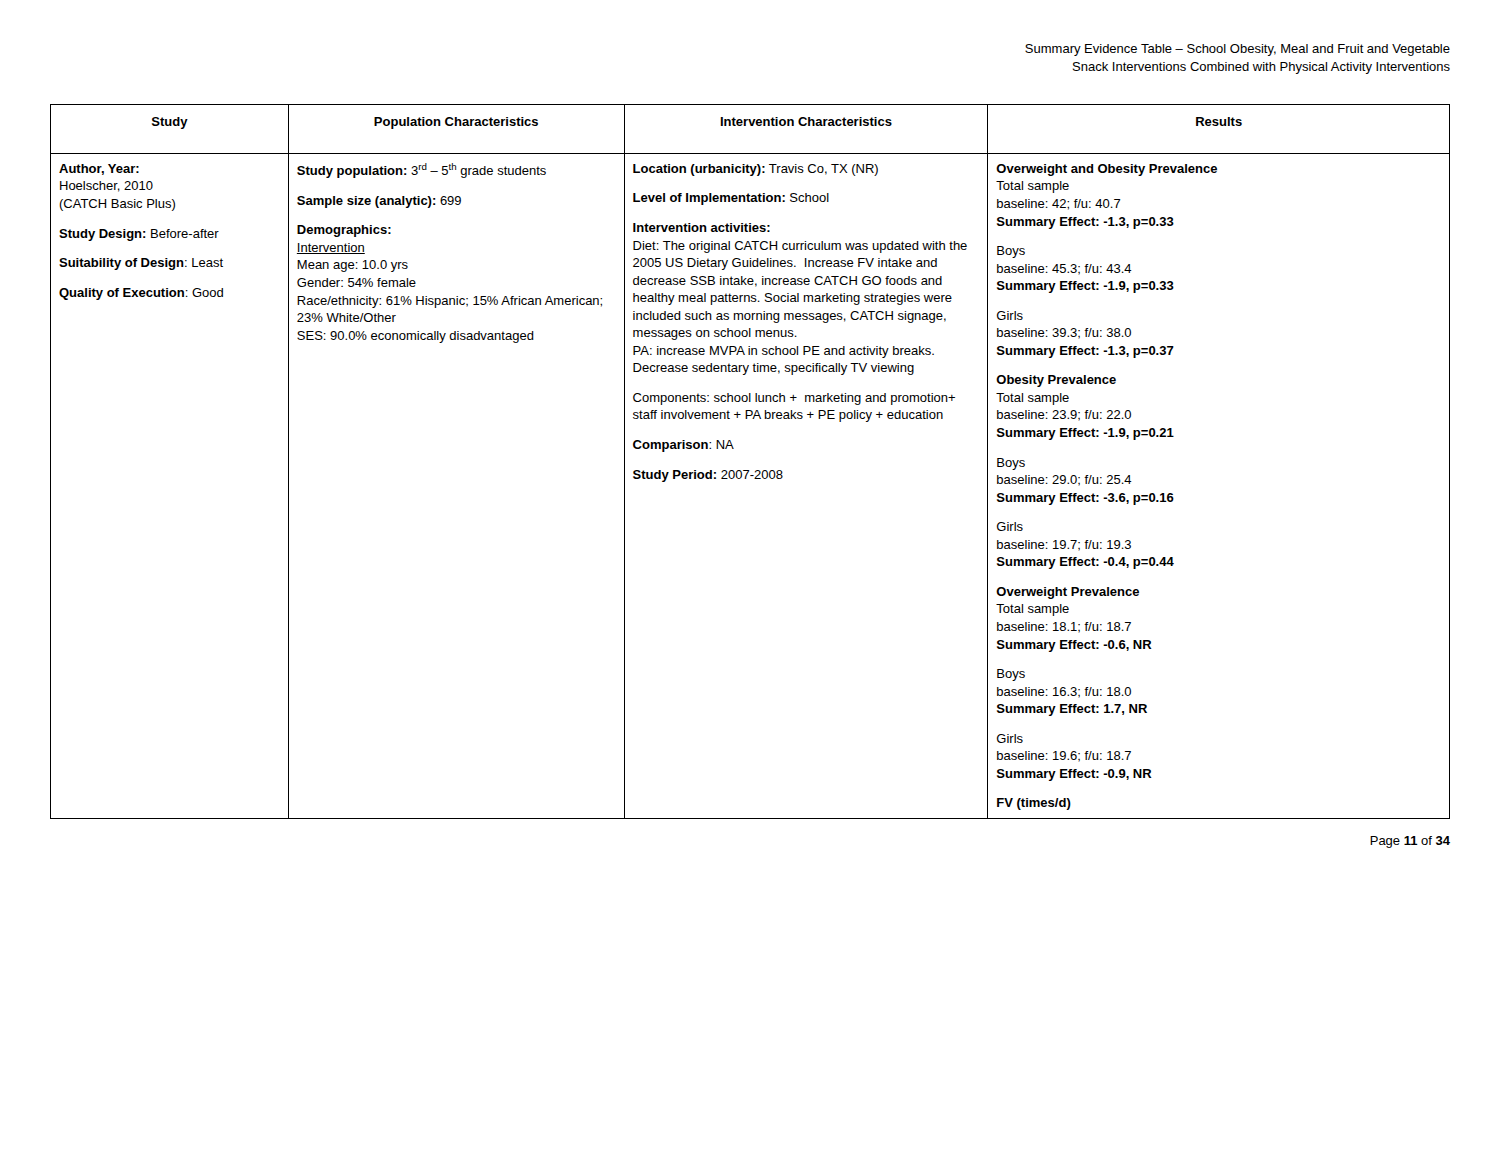Summary Evidence Table – School Obesity, Meal and Fruit and Vegetable
Snack Interventions Combined with Physical Activity Interventions
| Study | Population Characteristics | Intervention Characteristics | Results |
| --- | --- | --- | --- |
| Author, Year: Hoelscher, 2010 (CATCH Basic Plus) Study Design: Before-after Suitability of Design : Least Quality of Execution : Good | Study population: 3 rd – 5 th grade students Sample size (analytic): 699 Demographics: Intervention Mean age: 10.0 yrs Gender: 54% female Race/ethnicity: 61% Hispanic; 15% African American; 23% White/Other SES: 90.0% economically disadvantaged | Location (urbanicity): Travis Co, TX (NR) Level of Implementation: School Intervention activities: Diet: The original CATCH curriculum was updated with the 2005 US Dietary Guidelines. Increase FV intake and decrease SSB intake, increase CATCH GO foods and healthy meal patterns. Social marketing strategies were included such as morning messages, CATCH signage, messages on school menus. PA: increase MVPA in school PE and activity breaks. Decrease sedentary time, specifically TV viewing Components: school lunch + marketing and promotion+ staff involvement + PA breaks + PE policy + education Comparison : NA Study Period: 2007-2008 | Overweight and Obesity Prevalence Total sample baseline: 42; f/u: 40.7 Summary Effect: -1.3, p=0.33 Boys baseline: 45.3; f/u: 43.4 Summary Effect: -1.9, p=0.33 Girls baseline: 39.3; f/u: 38.0 Summary Effect: -1.3, p=0.37 Obesity Prevalence Total sample baseline: 23.9; f/u: 22.0 Summary Effect: -1.9, p=0.21 Boys baseline: 29.0; f/u: 25.4 Summary Effect: -3.6, p=0.16 Girls baseline: 19.7; f/u: 19.3 Summary Effect: -0.4, p=0.44 Overweight Prevalence Total sample baseline: 18.1; f/u: 18.7 Summary Effect: -0.6, NR Boys baseline: 16.3; f/u: 18.0 Summary Effect: 1.7, NR Girls baseline: 19.6; f/u: 18.7 Summary Effect: -0.9, NR FV (times/d) |
Page 11 of 34